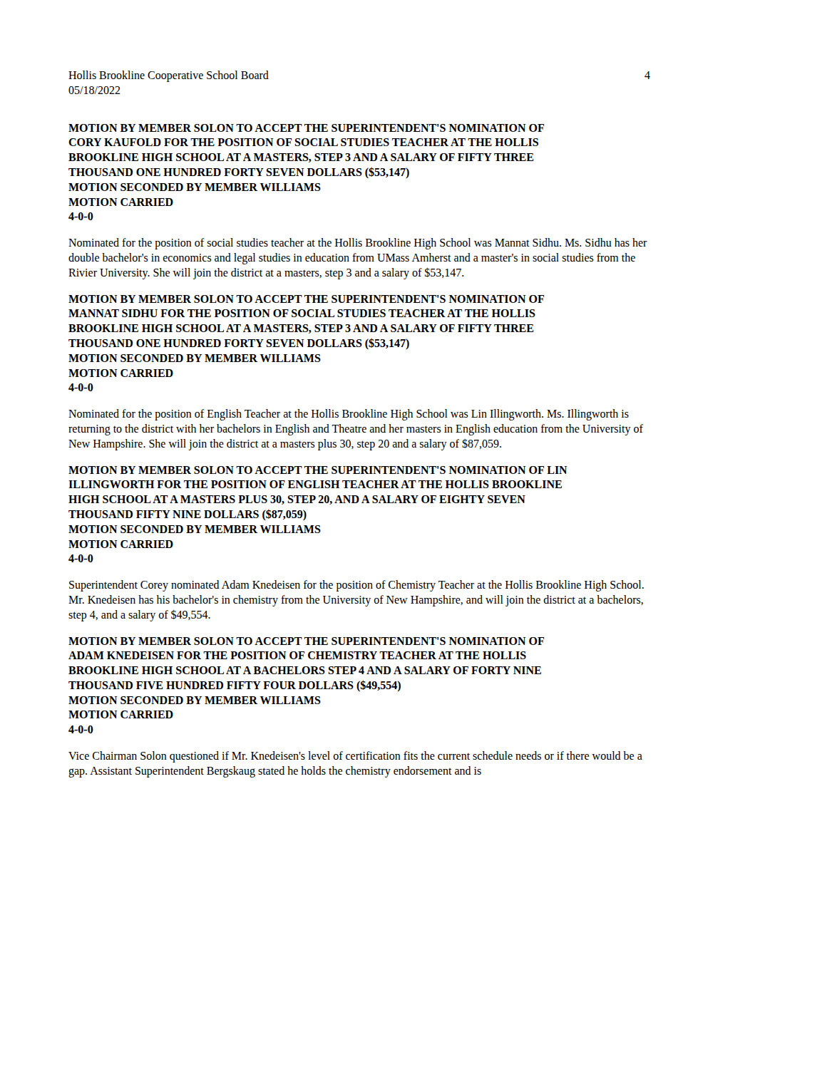Hollis Brookline Cooperative School Board
05/18/2022
4
MOTION BY MEMBER SOLON TO ACCEPT THE SUPERINTENDENT'S NOMINATION OF
CORY KAUFOLD FOR THE POSITION OF SOCIAL STUDIES TEACHER AT THE HOLLIS
BROOKLINE HIGH SCHOOL AT A MASTERS, STEP 3 AND A SALARY OF FIFTY THREE
THOUSAND ONE HUNDRED FORTY SEVEN DOLLARS ($53,147)
MOTION SECONDED BY MEMBER WILLIAMS
MOTION CARRIED
4-0-0
Nominated for the position of social studies teacher at the Hollis Brookline High School was Mannat Sidhu. Ms. Sidhu has her double bachelor's in economics and legal studies in education from UMass Amherst and a master's in social studies from the Rivier University. She will join the district at a masters, step 3 and a salary of $53,147.
MOTION BY MEMBER SOLON TO ACCEPT THE SUPERINTENDENT'S NOMINATION OF
MANNAT SIDHU FOR THE POSITION OF SOCIAL STUDIES TEACHER AT THE HOLLIS
BROOKLINE HIGH SCHOOL AT A MASTERS, STEP 3 AND A SALARY OF FIFTY THREE
THOUSAND ONE HUNDRED FORTY SEVEN DOLLARS ($53,147)
MOTION SECONDED BY MEMBER WILLIAMS
MOTION CARRIED
4-0-0
Nominated for the position of English Teacher at the Hollis Brookline High School was Lin Illingworth. Ms. Illingworth is returning to the district with her bachelors in English and Theatre and her masters in English education from the University of New Hampshire. She will join the district at a masters plus 30, step 20 and a salary of $87,059.
MOTION BY MEMBER SOLON TO ACCEPT THE SUPERINTENDENT'S NOMINATION OF LIN
ILLINGWORTH FOR THE POSITION OF ENGLISH TEACHER AT THE HOLLIS BROOKLINE
HIGH SCHOOL AT A MASTERS PLUS 30, STEP 20, AND A SALARY OF EIGHTY SEVEN
THOUSAND FIFTY NINE DOLLARS ($87,059)
MOTION SECONDED BY MEMBER WILLIAMS
MOTION CARRIED
4-0-0
Superintendent Corey nominated Adam Knedeisen for the position of Chemistry Teacher at the Hollis Brookline High School. Mr. Knedeisen has his bachelor's in chemistry from the University of New Hampshire, and will join the district at a bachelors, step 4, and a salary of $49,554.
MOTION BY MEMBER SOLON TO ACCEPT THE SUPERINTENDENT'S NOMINATION OF
ADAM KNEDEISEN FOR THE POSITION OF CHEMISTRY TEACHER AT THE HOLLIS
BROOKLINE HIGH SCHOOL AT A BACHELORS STEP 4 AND A SALARY OF FORTY NINE
THOUSAND FIVE HUNDRED FIFTY FOUR DOLLARS ($49,554)
MOTION SECONDED BY MEMBER WILLIAMS
MOTION CARRIED
4-0-0
Vice Chairman Solon questioned if Mr. Knedeisen's level of certification fits the current schedule needs or if there would be a gap. Assistant Superintendent Bergskaug stated he holds the chemistry endorsement and is